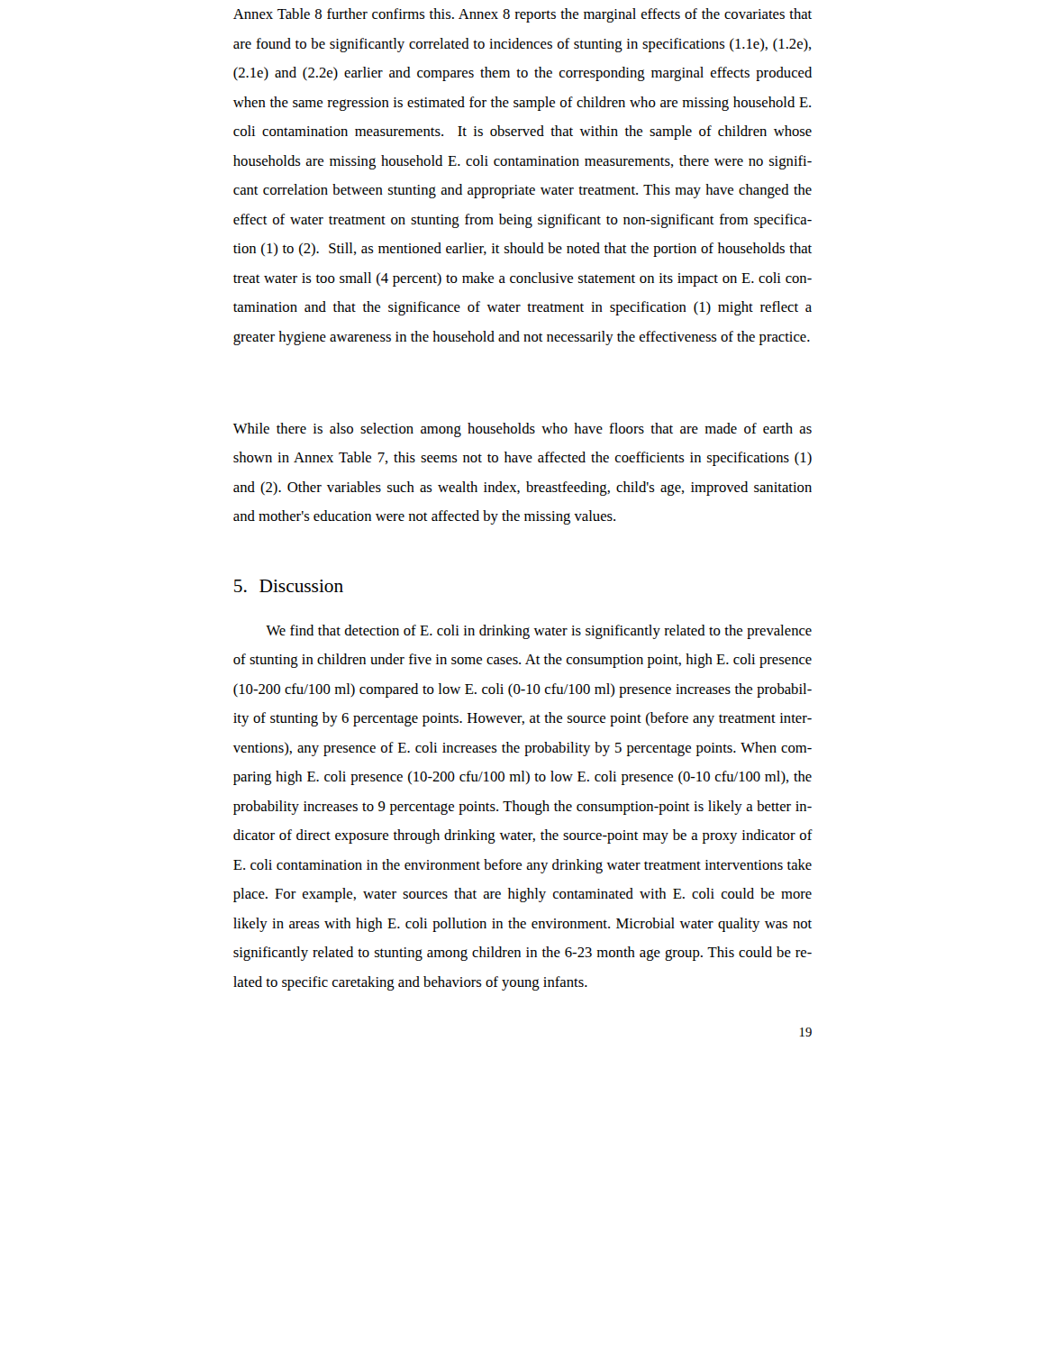Annex Table 8 further confirms this. Annex 8 reports the marginal effects of the covariates that are found to be significantly correlated to incidences of stunting in specifications (1.1e), (1.2e), (2.1e) and (2.2e) earlier and compares them to the corresponding marginal effects produced when the same regression is estimated for the sample of children who are missing household E. coli contamination measurements. It is observed that within the sample of children whose households are missing household E. coli contamination measurements, there were no significant correlation between stunting and appropriate water treatment. This may have changed the effect of water treatment on stunting from being significant to non-significant from specification (1) to (2). Still, as mentioned earlier, it should be noted that the portion of households that treat water is too small (4 percent) to make a conclusive statement on its impact on E. coli contamination and that the significance of water treatment in specification (1) might reflect a greater hygiene awareness in the household and not necessarily the effectiveness of the practice.
While there is also selection among households who have floors that are made of earth as shown in Annex Table 7, this seems not to have affected the coefficients in specifications (1) and (2). Other variables such as wealth index, breastfeeding, child's age, improved sanitation and mother's education were not affected by the missing values.
5. Discussion
We find that detection of E. coli in drinking water is significantly related to the prevalence of stunting in children under five in some cases. At the consumption point, high E. coli presence (10-200 cfu/100 ml) compared to low E. coli (0-10 cfu/100 ml) presence increases the probability of stunting by 6 percentage points. However, at the source point (before any treatment interventions), any presence of E. coli increases the probability by 5 percentage points. When comparing high E. coli presence (10-200 cfu/100 ml) to low E. coli presence (0-10 cfu/100 ml), the probability increases to 9 percentage points. Though the consumption-point is likely a better indicator of direct exposure through drinking water, the source-point may be a proxy indicator of E. coli contamination in the environment before any drinking water treatment interventions take place. For example, water sources that are highly contaminated with E. coli could be more likely in areas with high E. coli pollution in the environment. Microbial water quality was not significantly related to stunting among children in the 6-23 month age group. This could be related to specific caretaking and behaviors of young infants.
19